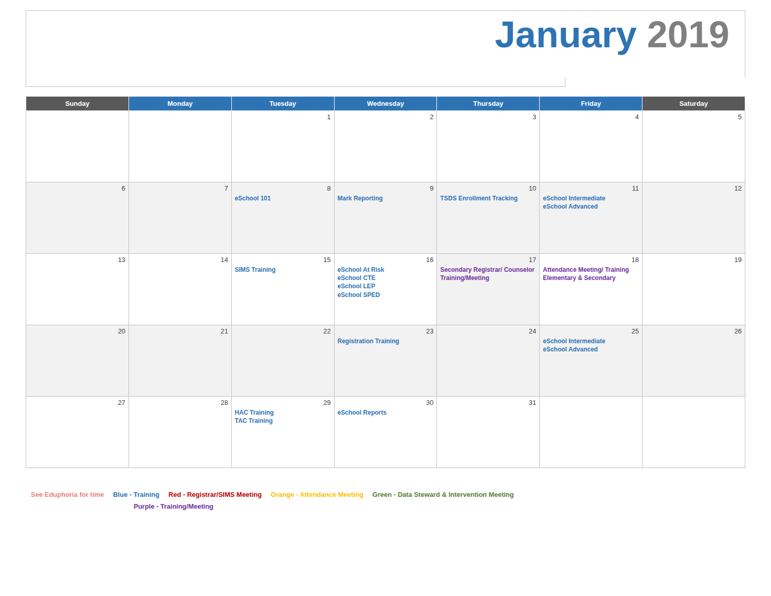January 2019
| Sunday | Monday | Tuesday | Wednesday | Thursday | Friday | Saturday |
| --- | --- | --- | --- | --- | --- | --- |
| | | 1 | 2 | 3 | 4 | 5 |
| 6 | 7 | 8 eSchool 101 | 9 Mark Reporting | 10 TSDS Enrollment Tracking | 11 eSchool Intermediate eSchool Advanced | 12 |
| 13 | 14 | 15 SIMS Training | 16 eSchool At Risk eSchool CTE eSchool LEP eSchool SPED | 17 Secondary Registrar/ Counselor Training/Meeting | 18 Attendance Meeting/ Training Elementary & Secondary | 19 |
| 20 | 21 | 22 | 23 Registration Training | 24 | 25 eSchool Intermediate eSchool Advanced | 26 |
| 27 | 28 | 29 HAC Training TAC Training | 30 eSchool Reports | 31 | | |
See Eduphoria for time Blue - Training Red - Registrar/SIMS Meeting Orange - Attendance Meeting Green - Data Steward & Intervention Meeting
Purple - Training/Meeting